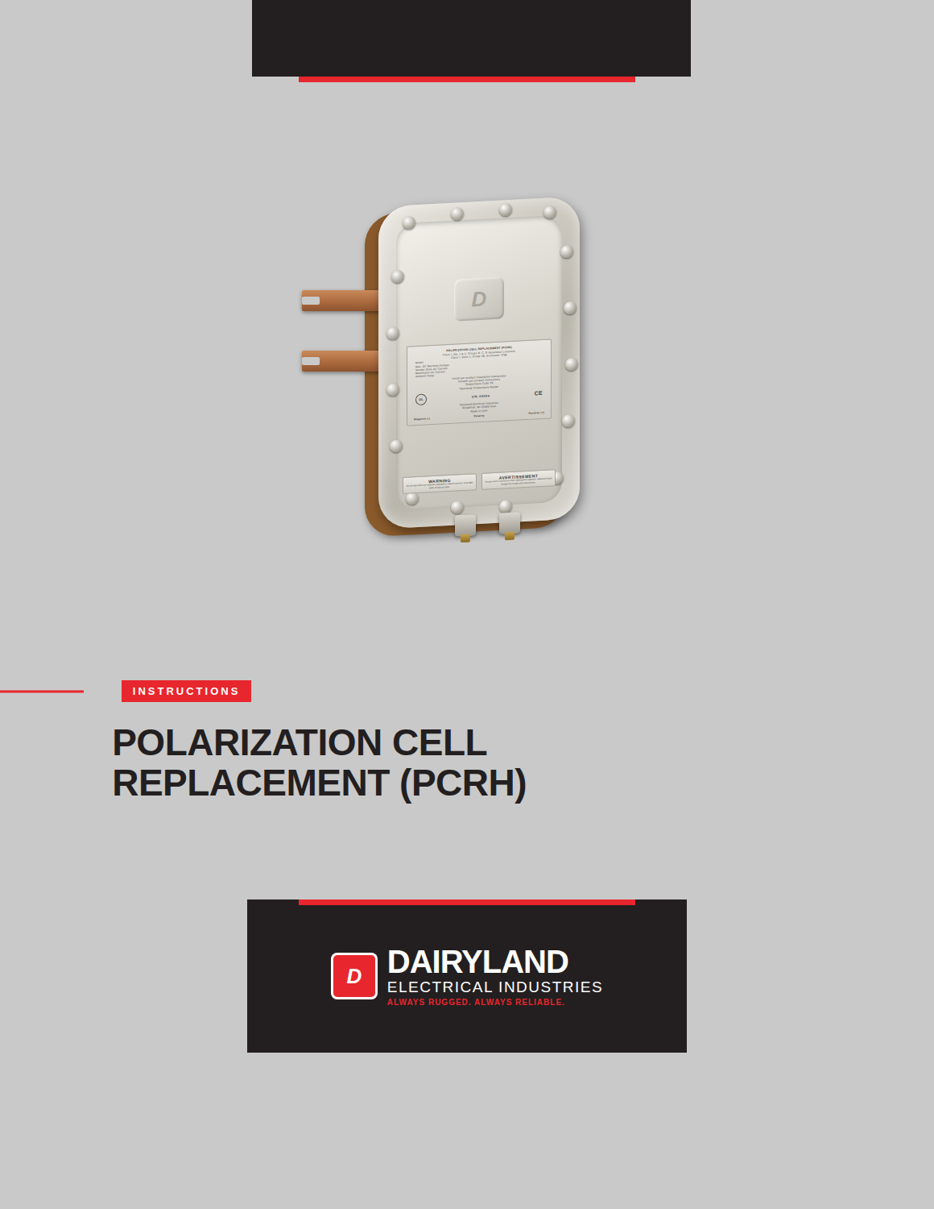D
POLARIZATION CELL REPLACEMENT (PCRH)
Class I, Div. 1 & 2, Groups B, C, D Hazardous Locations
Class I, Zone 1, Group IIB, Enclosure: IP66
Model:
Max. DC Blocking Voltage:
Steady-State AC Current:
Momentary AC Current:
Ambient Temp.:
Install per product installation instructions
Installer per product instructions
Temperature Code T6
Operating Temperature Range
UL S/N: XXXXX CE
Dairyland Electrical Industries
Stoughton, WI 53589 USA
Made in USA
Negative (-) Polarity Positive (+)
WARNING Do not open when an explosive atmosphere may be present. Keep tight while circuits are alive.
AVERTISSEMENT Ne pas ouvrir en présence d'une atmosphère explosive. Maintenir fermé lorsque les circuits sont sous tension.
INSTRUCTIONS
Polarization Cell
Replacement (PCRH)
D
DAIRYLAND
ELECTRICAL INDUSTRIES
ALWAYS RUGGED. ALWAYS RELIABLE.